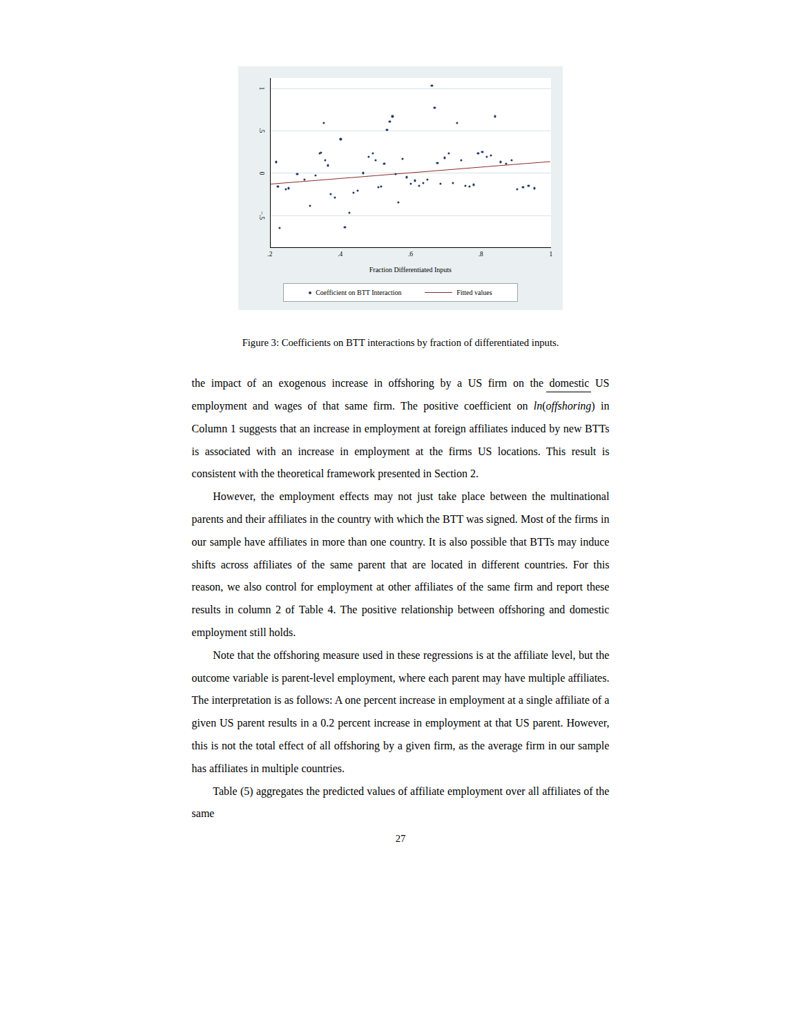1 .5 0 −.5
.2 .4 .6 .8 1
Fraction Differentiated Inputs
Coefficient on BTT Interaction Fitted values
Figure 3: Coefficients on BTT interactions by fraction of differentiated inputs.
the impact of an exogenous increase in offshoring by a US firm on the domestic US employment and wages of that same firm. The positive coefficient on ln(offshoring) in Column 1 suggests that an increase in employment at foreign affiliates induced by new BTTs is associated with an increase in employment at the firms US locations. This result is consistent with the theoretical framework presented in Section 2.
However, the employment effects may not just take place between the multinational parents and their affiliates in the country with which the BTT was signed. Most of the firms in our sample have affiliates in more than one country. It is also possible that BTTs may induce shifts across affiliates of the same parent that are located in different countries. For this reason, we also control for employment at other affiliates of the same firm and report these results in column 2 of Table 4. The positive relationship between offshoring and domestic employment still holds.
Note that the offshoring measure used in these regressions is at the affiliate level, but the outcome variable is parent-level employment, where each parent may have multiple affiliates. The interpretation is as follows: A one percent increase in employment at a single affiliate of a given US parent results in a 0.2 percent increase in employment at that US parent. However, this is not the total effect of all offshoring by a given firm, as the average firm in our sample has affiliates in multiple countries.
Table (5) aggregates the predicted values of affiliate employment over all affiliates of the same
27